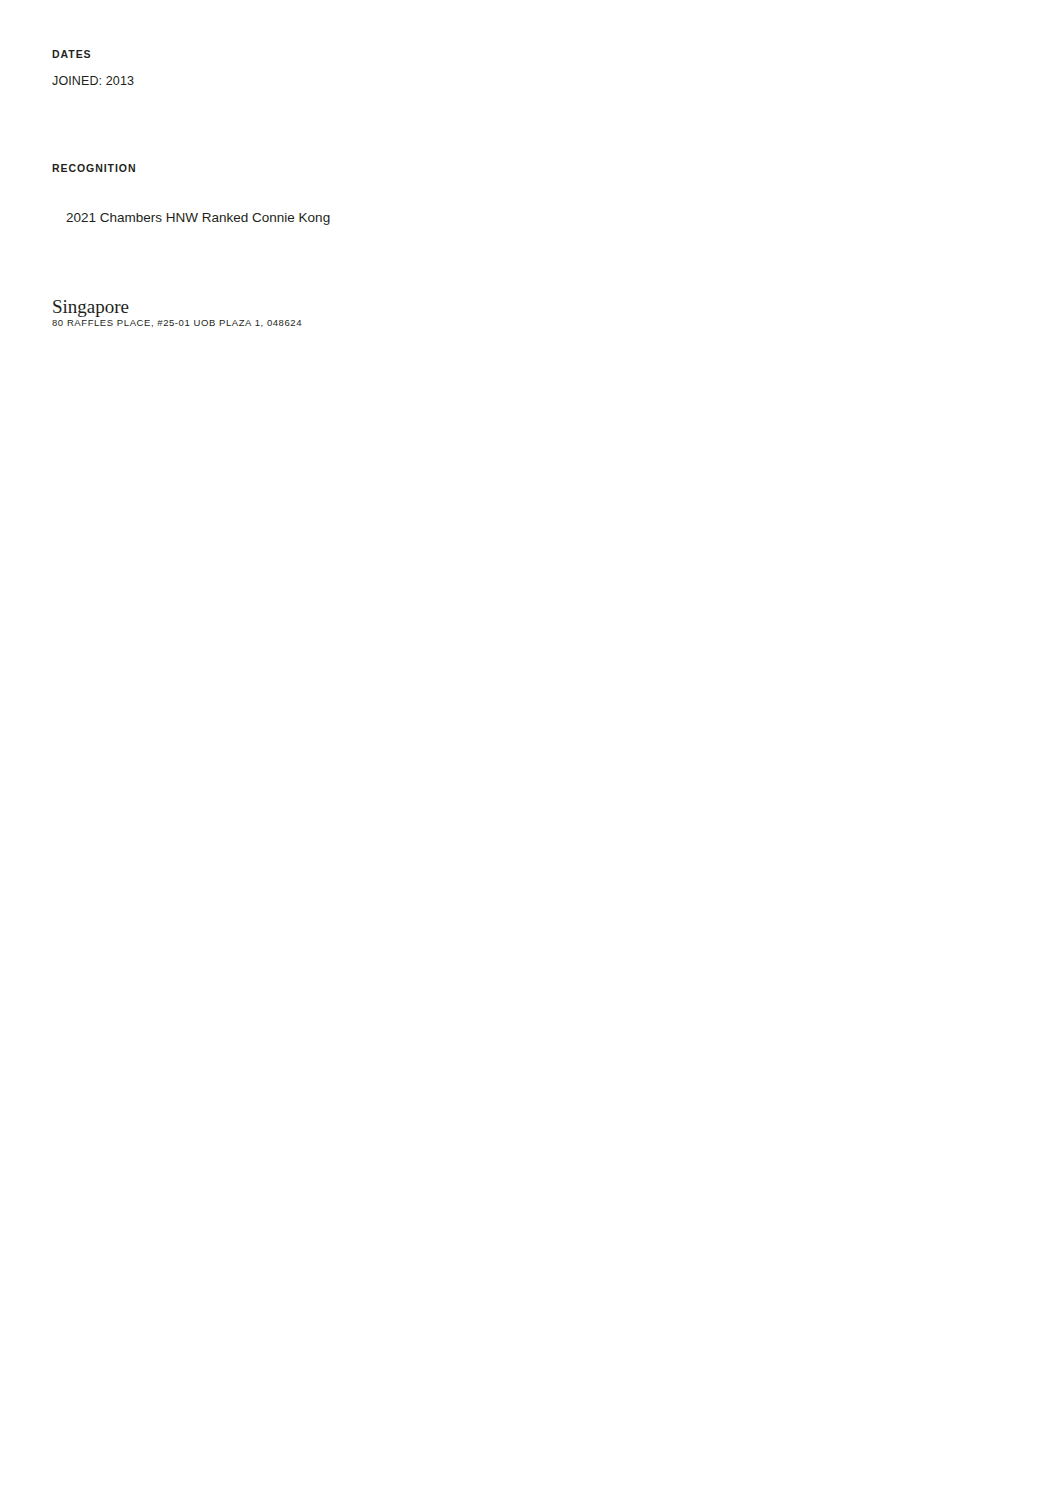Dates
JOINED: 2013
Recognition
2021 Chambers HNW Ranked Connie Kong
Singapore
80 Raffles Place, #25-01 UOB Plaza 1, 048624